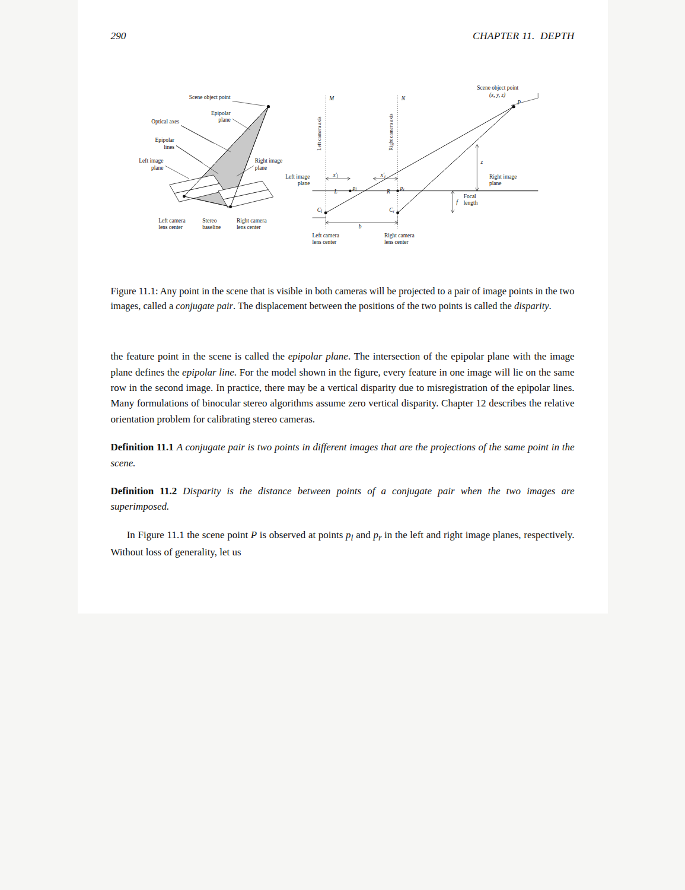290 CHAPTER 11. DEPTH
Scene object point Optical axes Epipolar plane Epipolar lines Left image plane Right image plane Left camera lens center Stereo baseline Right camera lens center Left camera axis Right camera axis M N Scene object point (x, y, z) P Left image plane Right image plane x′l x′r pl pr L R Cl Cr z f Focal length b Left camera lens center Right camera lens center
Figure 11.1: Any point in the scene that is visible in both cameras will be projected to a pair of image points in the two images, called a conjugate pair. The displacement between the positions of the two points is called the disparity.
the feature point in the scene is called the epipolar plane. The intersection of the epipolar plane with the image plane defines the epipolar line. For the model shown in the figure, every feature in one image will lie on the same row in the second image. In practice, there may be a vertical disparity due to misregistration of the epipolar lines. Many formulations of binocular stereo algorithms assume zero vertical disparity. Chapter 12 describes the relative orientation problem for calibrating stereo cameras.
Definition 11.1 A conjugate pair is two points in different images that are the projections of the same point in the scene.
Definition 11.2 Disparity is the distance between points of a conjugate pair when the two images are superimposed.
In Figure 11.1 the scene point P is observed at points pl and pr in the left and right image planes, respectively. Without loss of generality, let us